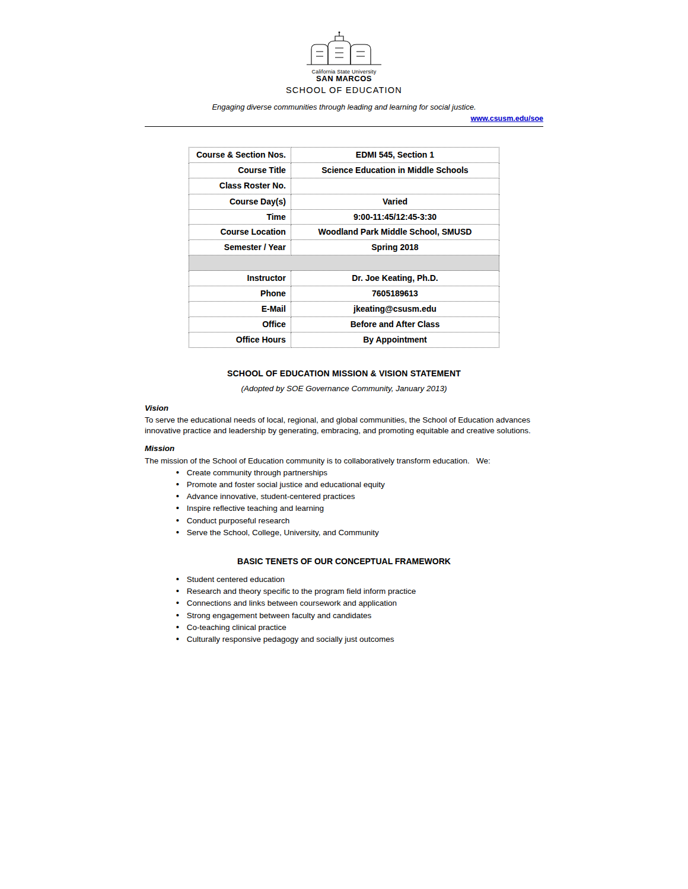California State University
SAN MARCOS
SCHOOL OF EDUCATION
Engaging diverse communities through leading and learning for social justice.
www.csusm.edu/soe
| Course & Section Nos. | EDMI 545, Section 1 |
| Course Title | Science Education in Middle Schools |
| Class Roster No. | |
| Course Day(s) | Varied |
| Time | 9:00-11:45/12:45-3:30 |
| Course Location | Woodland Park Middle School, SMUSD |
| Semester / Year | Spring 2018 |
| Instructor | Dr. Joe Keating, Ph.D. |
| Phone | 7605189613 |
| E-Mail | jkeating@csusm.edu |
| Office | Before and After Class |
| Office Hours | By Appointment |
SCHOOL OF EDUCATION MISSION & VISION STATEMENT
(Adopted by SOE Governance Community, January 2013)
Vision
To serve the educational needs of local, regional, and global communities, the School of Education advances innovative practice and leadership by generating, embracing, and promoting equitable and creative solutions.
Mission
The mission of the School of Education community is to collaboratively transform education. We:
Create community through partnerships
Promote and foster social justice and educational equity
Advance innovative, student-centered practices
Inspire reflective teaching and learning
Conduct purposeful research
Serve the School, College, University, and Community
BASIC TENETS OF OUR CONCEPTUAL FRAMEWORK
Student centered education
Research and theory specific to the program field inform practice
Connections and links between coursework and application
Strong engagement between faculty and candidates
Co-teaching clinical practice
Culturally responsive pedagogy and socially just outcomes